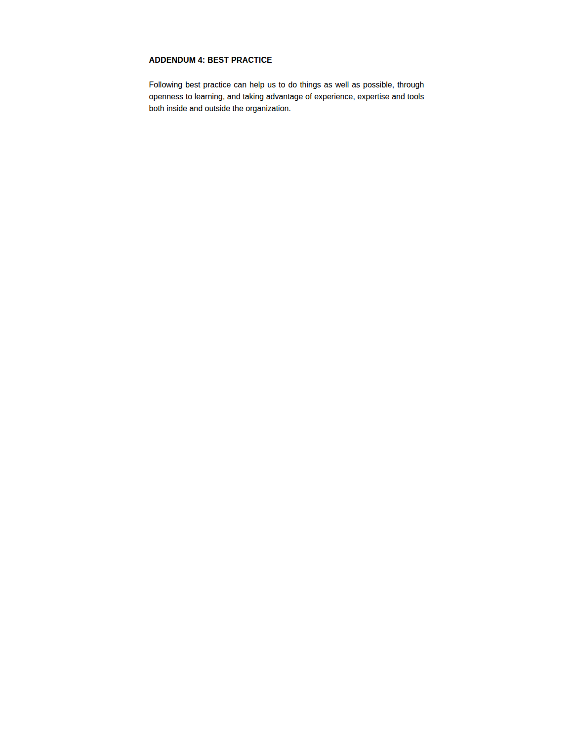ADDENDUM 4: BEST PRACTICE
Following best practice can help us to do things as well as possible, through openness to learning, and taking advantage of experience, expertise and tools both inside and outside the organization.